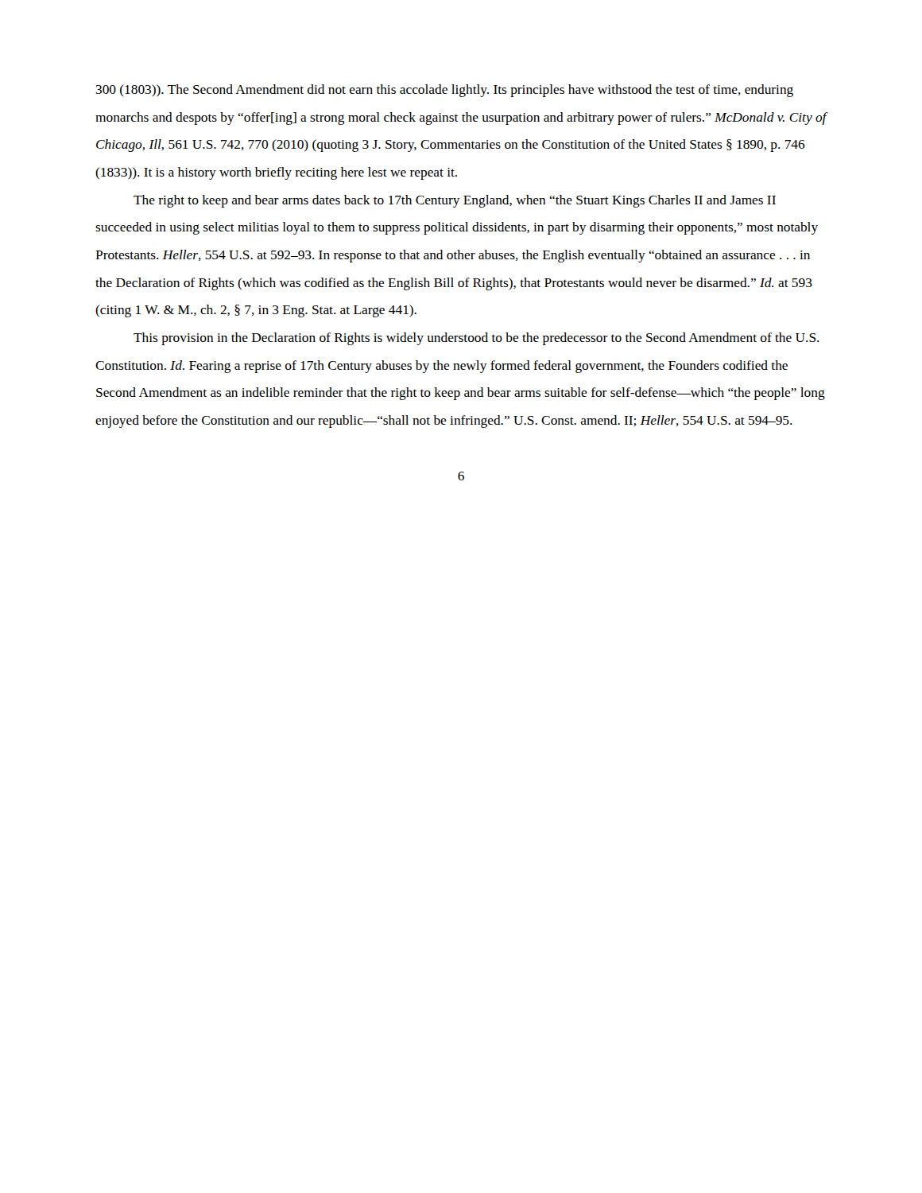300 (1803)). The Second Amendment did not earn this accolade lightly. Its principles have withstood the test of time, enduring monarchs and despots by “offer[ing] a strong moral check against the usurpation and arbitrary power of rulers.” McDonald v. City of Chicago, Ill, 561 U.S. 742, 770 (2010) (quoting 3 J. Story, Commentaries on the Constitution of the United States § 1890, p. 746 (1833)). It is a history worth briefly reciting here lest we repeat it.
The right to keep and bear arms dates back to 17th Century England, when “the Stuart Kings Charles II and James II succeeded in using select militias loyal to them to suppress political dissidents, in part by disarming their opponents,” most notably Protestants. Heller, 554 U.S. at 592–93. In response to that and other abuses, the English eventually “obtained an assurance . . . in the Declaration of Rights (which was codified as the English Bill of Rights), that Protestants would never be disarmed.” Id. at 593 (citing 1 W. & M., ch. 2, § 7, in 3 Eng. Stat. at Large 441).
This provision in the Declaration of Rights is widely understood to be the predecessor to the Second Amendment of the U.S. Constitution. Id. Fearing a reprise of 17th Century abuses by the newly formed federal government, the Founders codified the Second Amendment as an indelible reminder that the right to keep and bear arms suitable for self-defense—which “the people” long enjoyed before the Constitution and our republic—“shall not be infringed.” U.S. Const. amend. II; Heller, 554 U.S. at 594–95.
6